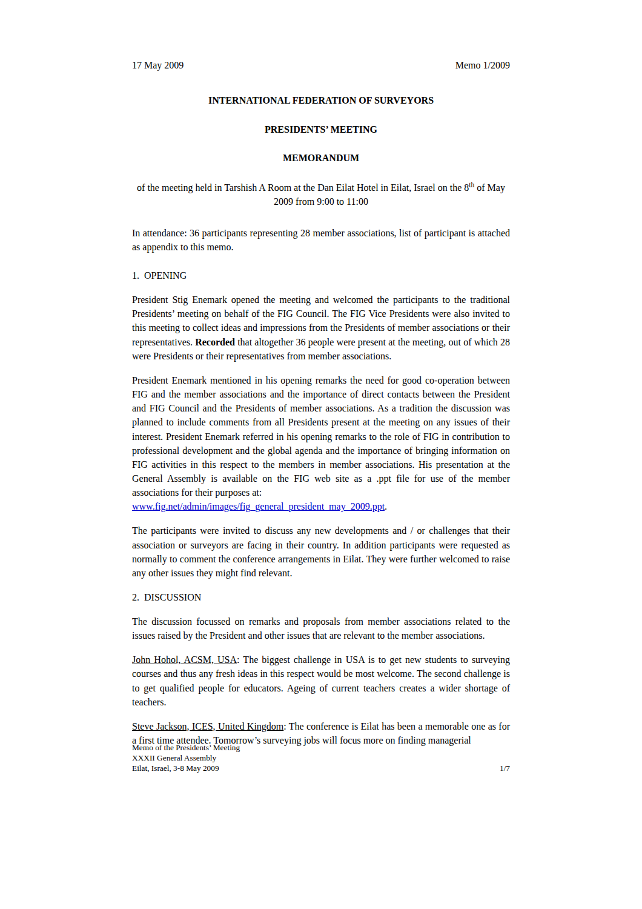17 May 2009
Memo 1/2009
INTERNATIONAL FEDERATION OF SURVEYORS
PRESIDENTS’ MEETING
MEMORANDUM
of the meeting held in Tarshish A Room at the Dan Eilat Hotel in Eilat, Israel on the 8th of May 2009 from 9:00 to 11:00
In attendance: 36 participants representing 28 member associations, list of participant is attached as appendix to this memo.
1. OPENING
President Stig Enemark opened the meeting and welcomed the participants to the traditional Presidents’ meeting on behalf of the FIG Council. The FIG Vice Presidents were also invited to this meeting to collect ideas and impressions from the Presidents of member associations or their representatives. Recorded that altogether 36 people were present at the meeting, out of which 28 were Presidents or their representatives from member associations.
President Enemark mentioned in his opening remarks the need for good co-operation between FIG and the member associations and the importance of direct contacts between the President and FIG Council and the Presidents of member associations. As a tradition the discussion was planned to include comments from all Presidents present at the meeting on any issues of their interest. President Enemark referred in his opening remarks to the role of FIG in contribution to professional development and the global agenda and the importance of bringing information on FIG activities in this respect to the members in member associations. His presentation at the General Assembly is available on the FIG web site as a .ppt file for use of the member associations for their purposes at:
www.fig.net/admin/images/fig_general_president_may_2009.ppt.
The participants were invited to discuss any new developments and / or challenges that their association or surveyors are facing in their country. In addition participants were requested as normally to comment the conference arrangements in Eilat. They were further welcomed to raise any other issues they might find relevant.
2. DISCUSSION
The discussion focussed on remarks and proposals from member associations related to the issues raised by the President and other issues that are relevant to the member associations.
John Hohol, ACSM, USA: The biggest challenge in USA is to get new students to surveying courses and thus any fresh ideas in this respect would be most welcome. The second challenge is to get qualified people for educators. Ageing of current teachers creates a wider shortage of teachers.
Steve Jackson, ICES, United Kingdom: The conference is Eilat has been a memorable one as for a first time attendee. Tomorrow’s surveying jobs will focus more on finding managerial
Memo of the Presidents’ Meeting
XXXII General Assembly
Eilat, Israel, 3-8 May 2009
1/7